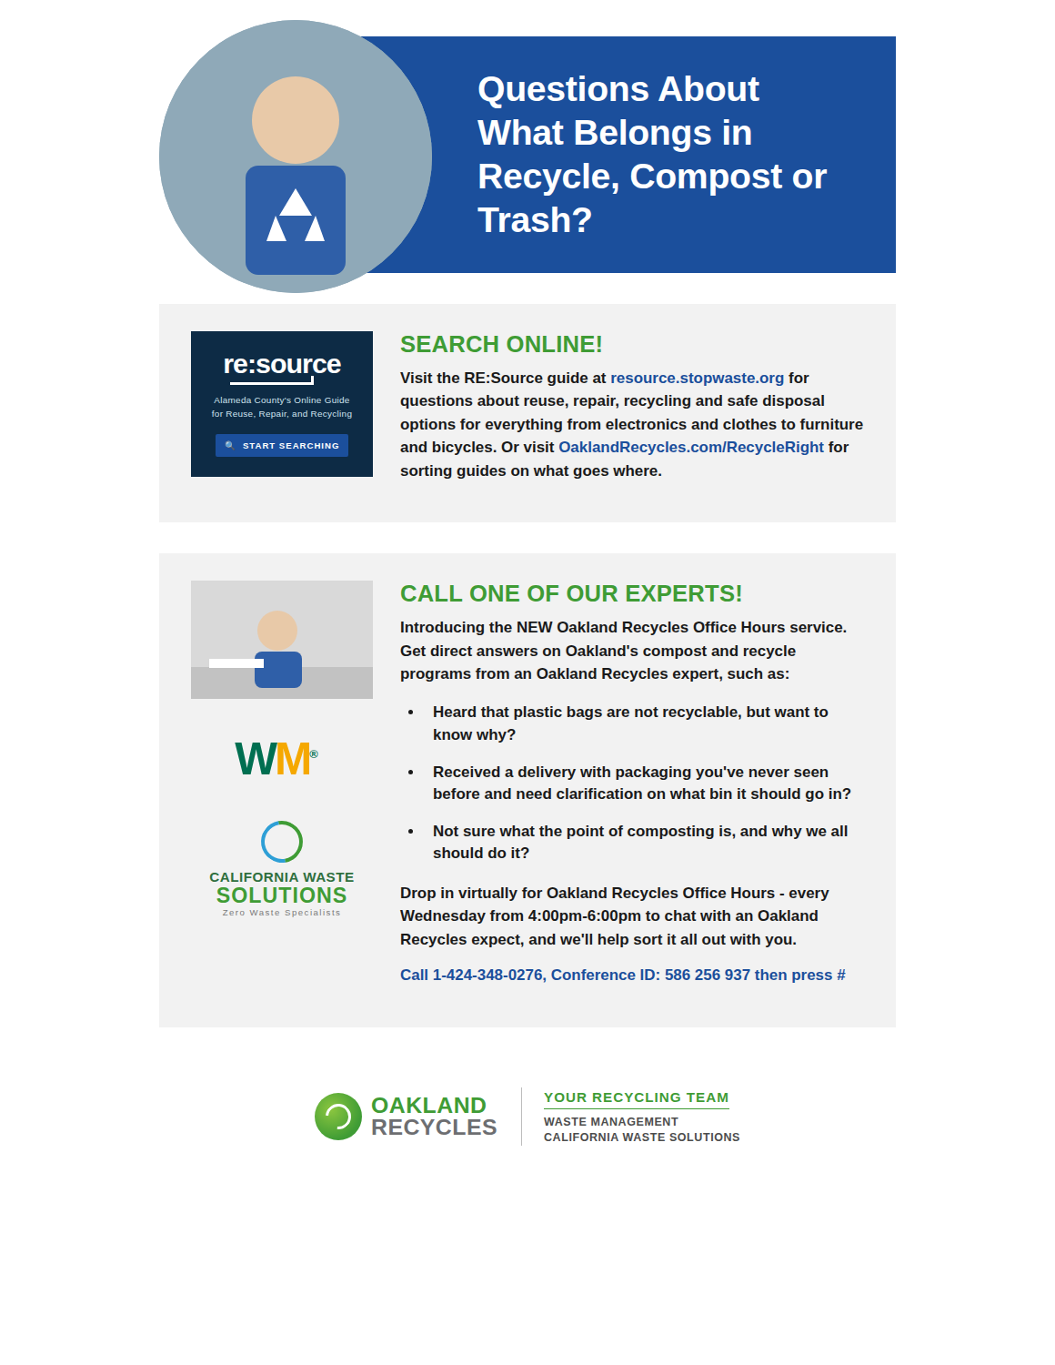Questions About
What Belongs in
Recycle, Compost or
Trash?
re:source
Alameda County's Online Guide
for Reuse, Repair, and Recycling
🔍 START SEARCHING
SEARCH ONLINE!
Visit the RE:Source guide at resource.stopwaste.org for questions about reuse, repair, recycling and safe disposal options for everything from electronics and clothes to furniture and bicycles. Or visit OaklandRecycles.com/RecycleRight for sorting guides on what goes where.
WM®
CALIFORNIA WASTE
SOLUTIONS
Zero Waste Specialists
CALL ONE OF OUR EXPERTS!
Introducing the NEW Oakland Recycles Office Hours service. Get direct answers on Oakland's compost and recycle programs from an Oakland Recycles expert, such as:
Heard that plastic bags are not recyclable, but want to know why?
Received a delivery with packaging you've never seen before and need clarification on what bin it should go in?
Not sure what the point of composting is, and why we all should do it?
Drop in virtually for Oakland Recycles Office Hours - every Wednesday from 4:00pm-6:00pm to chat with an Oakland Recycles expect, and we'll help sort it all out with you.
Call 1-424-348-0276, Conference ID: 586 256 937 then press #
OAKLAND
RECYCLES
YOUR RECYCLING TEAM
WASTE MANAGEMENT
CALIFORNIA WASTE SOLUTIONS